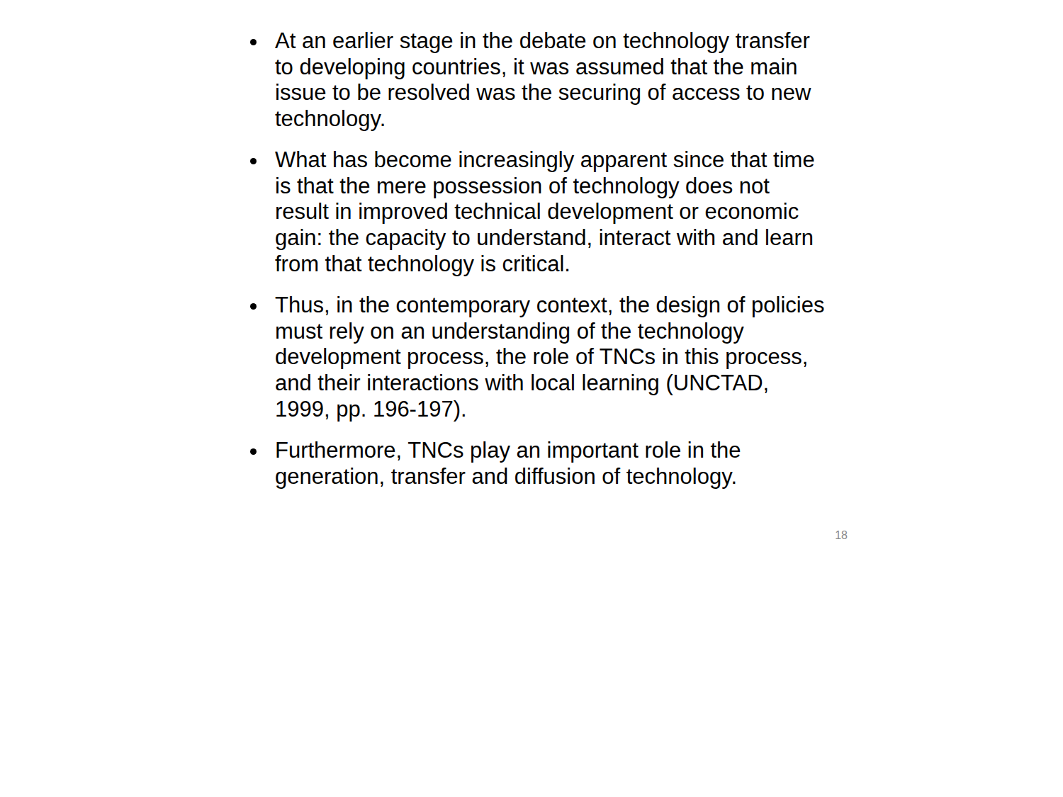At an earlier stage in the debate on technology transfer to developing countries, it was assumed that the main issue to be resolved was the securing of access to new technology.
What has become increasingly apparent since that time is that the mere possession of technology does not result in improved technical development or economic gain: the capacity to understand, interact with and learn from that technology is critical.
Thus, in the contemporary context, the design of policies must rely on an understanding of the technology development process, the role of TNCs in this process, and their interactions with local learning (UNCTAD, 1999, pp. 196-197).
Furthermore, TNCs play an important role in the generation, transfer and diffusion of technology.
18